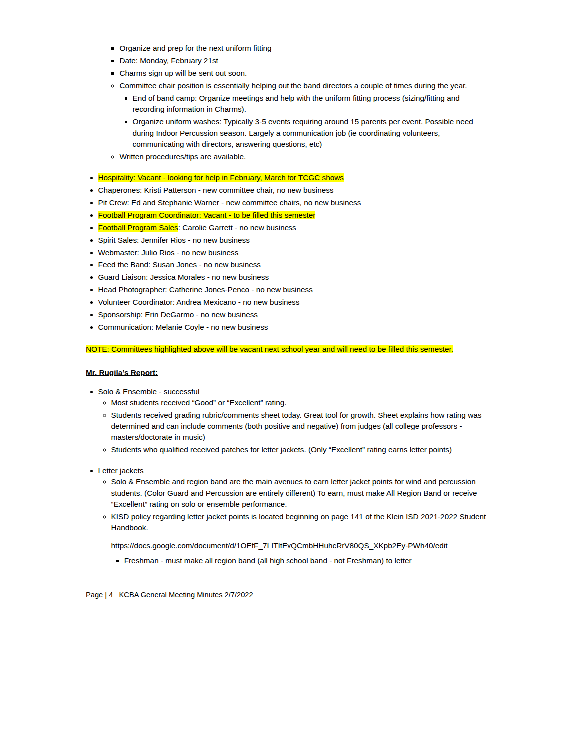Organize and prep for the next uniform fitting
Date: Monday, February 21st
Charms sign up will be sent out soon.
Committee chair position is essentially helping out the band directors a couple of times during the year.
End of band camp: Organize meetings and help with the uniform fitting process (sizing/fitting and recording information in Charms).
Organize uniform washes: Typically 3-5 events requiring around 15 parents per event. Possible need during Indoor Percussion season. Largely a communication job (ie coordinating volunteers, communicating with directors, answering questions, etc)
Written procedures/tips are available.
Hospitality: Vacant - looking for help in February, March for TCGC shows
Chaperones: Kristi Patterson - new committee chair, no new business
Pit Crew: Ed and Stephanie Warner - new committee chairs, no new business
Football Program Coordinator: Vacant - to be filled this semester
Football Program Sales: Carolie Garrett - no new business
Spirit Sales: Jennifer Rios - no new business
Webmaster: Julio Rios - no new business
Feed the Band: Susan Jones - no new business
Guard Liaison: Jessica Morales - no new business
Head Photographer: Catherine Jones-Penco - no new business
Volunteer Coordinator: Andrea Mexicano - no new business
Sponsorship: Erin DeGarmo - no new business
Communication: Melanie Coyle - no new business
NOTE: Committees highlighted above will be vacant next school year and will need to be filled this semester.
Mr. Rugila’s Report:
Solo & Ensemble - successful
Most students received “Good” or “Excellent” rating.
Students received grading rubric/comments sheet today. Great tool for growth. Sheet explains how rating was determined and can include comments (both positive and negative) from judges (all college professors - masters/doctorate in music)
Students who qualified received patches for letter jackets. (Only “Excellent” rating earns letter points)
Letter jackets
Solo & Ensemble and region band are the main avenues to earn letter jacket points for wind and percussion students. (Color Guard and Percussion are entirely different) To earn, must make All Region Band or receive “Excellent” rating on solo or ensemble performance.
KISD policy regarding letter jacket points is located beginning on page 141 of the Klein ISD 2021-2022 Student Handbook.
https://docs.google.com/document/d/1OEfF_7LITItEvQCmbHHuhcRrV80QS_XKpb2Ey-PWh40/edit
Freshman - must make all region band (all high school band - not Freshman) to letter
Page | 4 KCBA General Meeting Minutes 2/7/2022